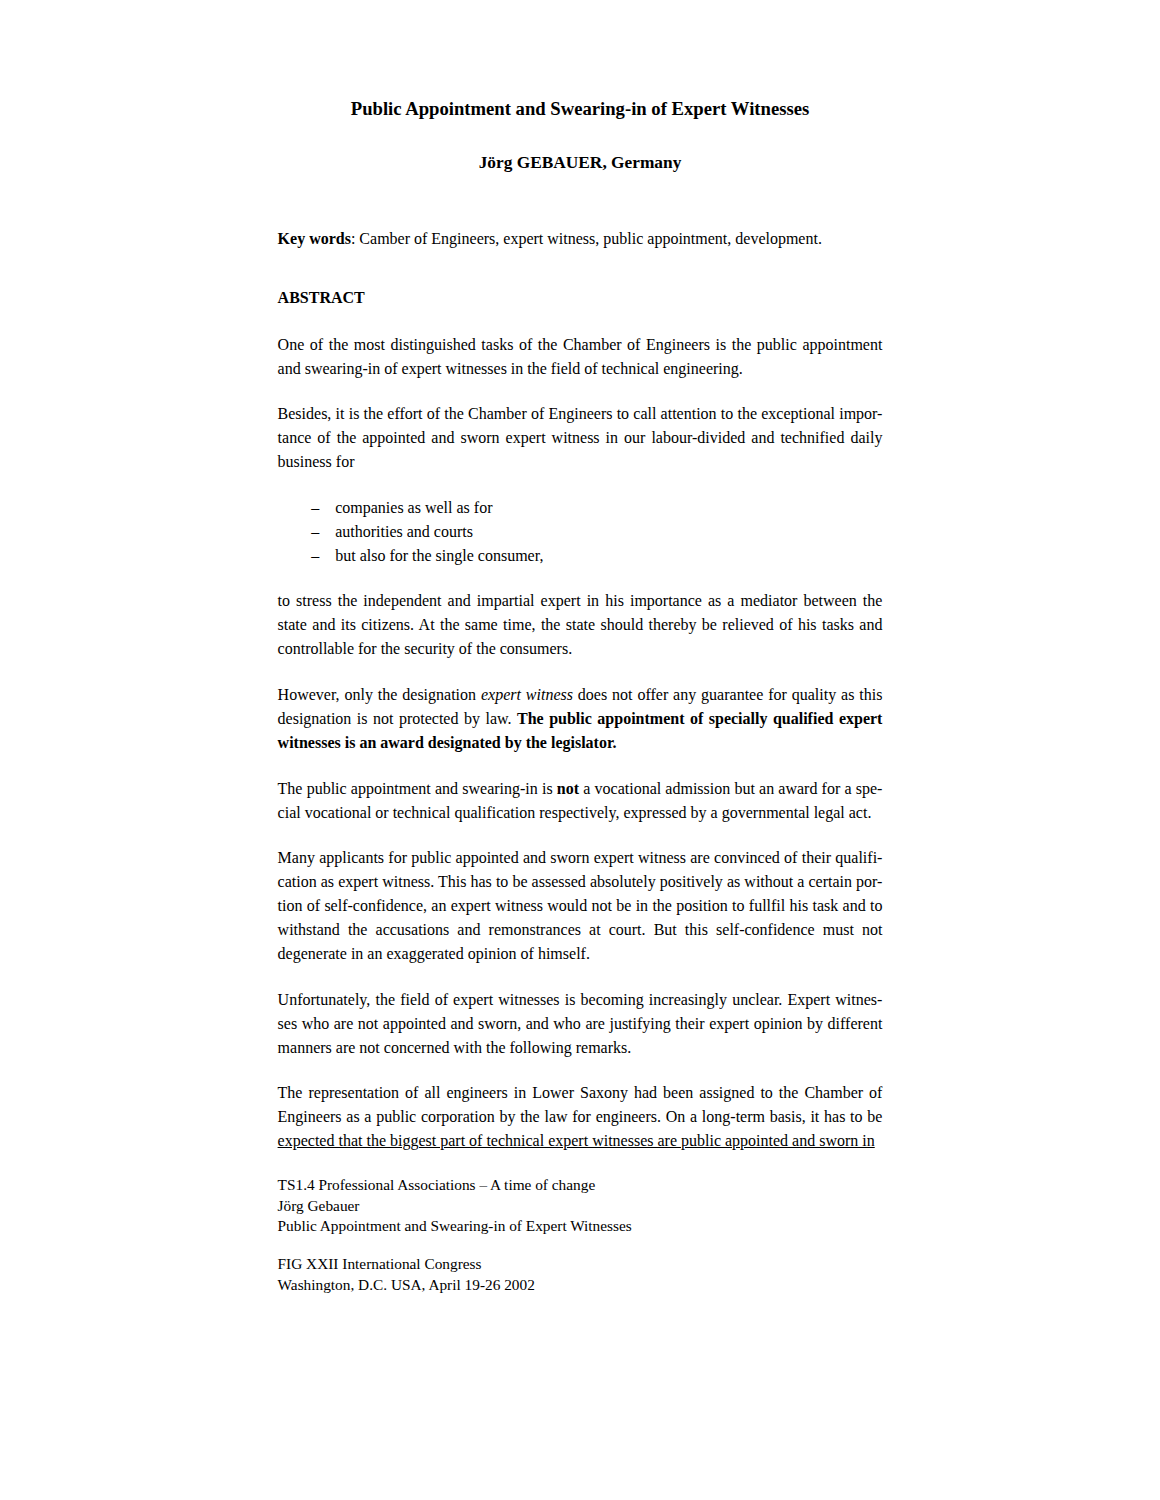Public Appointment and Swearing-in of Expert Witnesses
Jörg GEBAUER, Germany
Key words: Camber of Engineers, expert witness, public appointment, development.
ABSTRACT
One of the most distinguished tasks of the Chamber of Engineers is the public appointment and swearing-in of expert witnesses in the field of technical engineering.
Besides, it is the effort of the Chamber of Engineers to call attention to the exceptional impor-tance of the appointed and sworn expert witness in our labour-divided and technified daily business for
companies as well as for
authorities and courts
but also for the single consumer,
to stress the independent and impartial expert in his importance as a mediator between the state and its citizens. At the same time, the state should thereby be relieved of his tasks and controllable for the security of the consumers.
However, only the designation expert witness does not offer any guarantee for quality as this designation is not protected by law. The public appointment of specially qualified expert witnesses is an award designated by the legislator.
The public appointment and swearing-in is not a vocational admission but an award for a spe-cial vocational or technical qualification respectively, expressed by a governmental legal act.
Many applicants for public appointed and sworn expert witness are convinced of their qualifi-cation as expert witness. This has to be assessed absolutely positively as without a certain por-tion of self-confidence, an expert witness would not be in the position to fullfil his task and to withstand the accusations and remonstrances at court. But this self-confidence must not degenerate in an exaggerated opinion of himself.
Unfortunately, the field of expert witnesses is becoming increasingly unclear. Expert witnes-ses who are not appointed and sworn, and who are justifying their expert opinion by different manners are not concerned with the following remarks.
The representation of all engineers in Lower Saxony had been assigned to the Chamber of Engineers as a public corporation by the law for engineers. On a long-term basis, it has to be expected that the biggest part of technical expert witnesses are public appointed and sworn in
TS1.4 Professional Associations – A time of change
Jörg Gebauer
Public Appointment and Swearing-in of Expert Witnesses
FIG XXII International Congress
Washington, D.C. USA, April 19-26 2002